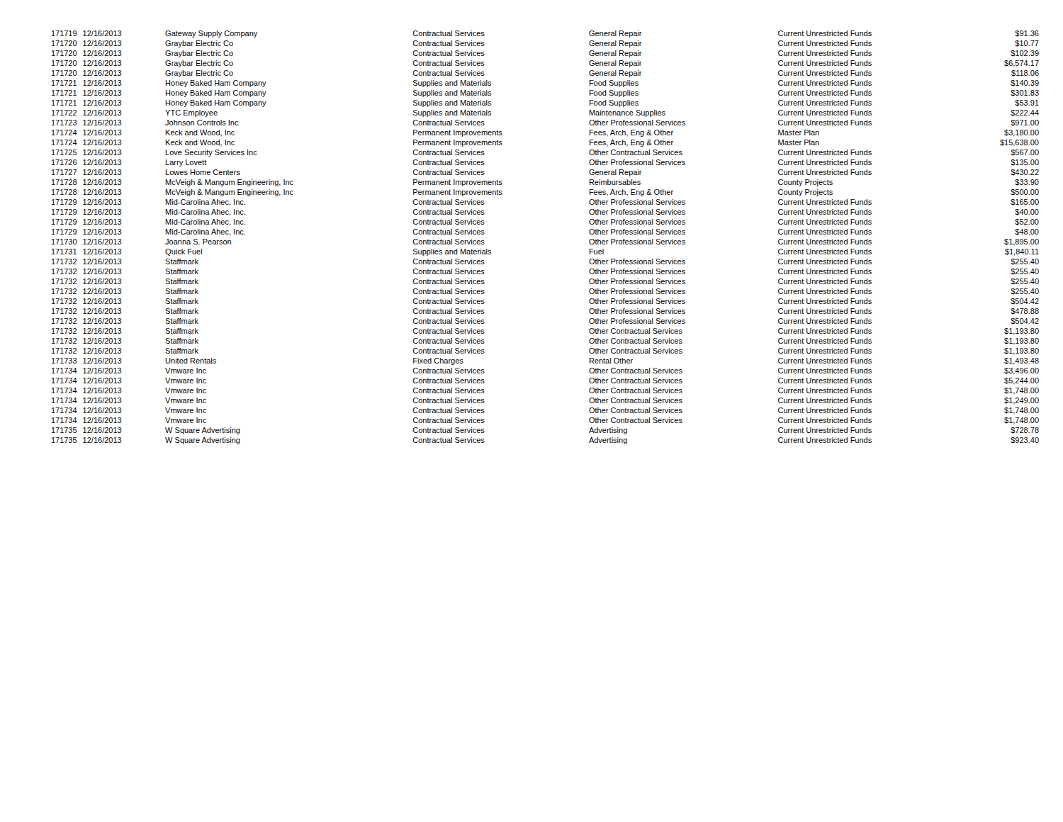| 171719 | 12/16/2013 | Gateway Supply Company | Contractual Services | General Repair | Current Unrestricted Funds | $91.36 |
| 171720 | 12/16/2013 | Graybar Electric Co | Contractual Services | General Repair | Current Unrestricted Funds | $10.77 |
| 171720 | 12/16/2013 | Graybar Electric Co | Contractual Services | General Repair | Current Unrestricted Funds | $102.39 |
| 171720 | 12/16/2013 | Graybar Electric Co | Contractual Services | General Repair | Current Unrestricted Funds | $6,574.17 |
| 171720 | 12/16/2013 | Graybar Electric Co | Contractual Services | General Repair | Current Unrestricted Funds | $118.06 |
| 171721 | 12/16/2013 | Honey Baked Ham Company | Supplies and Materials | Food Supplies | Current Unrestricted Funds | $140.39 |
| 171721 | 12/16/2013 | Honey Baked Ham Company | Supplies and Materials | Food Supplies | Current Unrestricted Funds | $301.83 |
| 171721 | 12/16/2013 | Honey Baked Ham Company | Supplies and Materials | Food Supplies | Current Unrestricted Funds | $53.91 |
| 171722 | 12/16/2013 | YTC Employee | Supplies and Materials | Maintenance Supplies | Current Unrestricted Funds | $222.44 |
| 171723 | 12/16/2013 | Johnson Controls Inc | Contractual Services | Other Professional Services | Current Unrestricted Funds | $971.00 |
| 171724 | 12/16/2013 | Keck and Wood, Inc | Permanent Improvements | Fees, Arch, Eng & Other | Master Plan | $3,180.00 |
| 171724 | 12/16/2013 | Keck and Wood, Inc | Permanent Improvements | Fees, Arch, Eng & Other | Master Plan | $15,638.00 |
| 171725 | 12/16/2013 | Love Security Services Inc | Contractual Services | Other Contractual Services | Current Unrestricted Funds | $567.00 |
| 171726 | 12/16/2013 | Larry Lovett | Contractual Services | Other Professional Services | Current Unrestricted Funds | $135.00 |
| 171727 | 12/16/2013 | Lowes Home Centers | Contractual Services | General Repair | Current Unrestricted Funds | $430.22 |
| 171728 | 12/16/2013 | McVeigh & Mangum Engineering, Inc | Permanent Improvements | Reimbursables | County Projects | $33.90 |
| 171728 | 12/16/2013 | McVeigh & Mangum Engineering, Inc | Permanent Improvements | Fees, Arch, Eng & Other | County Projects | $500.00 |
| 171729 | 12/16/2013 | Mid-Carolina Ahec, Inc. | Contractual Services | Other Professional Services | Current Unrestricted Funds | $165.00 |
| 171729 | 12/16/2013 | Mid-Carolina Ahec, Inc. | Contractual Services | Other Professional Services | Current Unrestricted Funds | $40.00 |
| 171729 | 12/16/2013 | Mid-Carolina Ahec, Inc. | Contractual Services | Other Professional Services | Current Unrestricted Funds | $52.00 |
| 171729 | 12/16/2013 | Mid-Carolina Ahec, Inc. | Contractual Services | Other Professional Services | Current Unrestricted Funds | $48.00 |
| 171730 | 12/16/2013 | Joanna S. Pearson | Contractual Services | Other Professional Services | Current Unrestricted Funds | $1,895.00 |
| 171731 | 12/16/2013 | Quick Fuel | Supplies and Materials | Fuel | Current Unrestricted Funds | $1,840.11 |
| 171732 | 12/16/2013 | Staffmark | Contractual Services | Other Professional Services | Current Unrestricted Funds | $255.40 |
| 171732 | 12/16/2013 | Staffmark | Contractual Services | Other Professional Services | Current Unrestricted Funds | $255.40 |
| 171732 | 12/16/2013 | Staffmark | Contractual Services | Other Professional Services | Current Unrestricted Funds | $255.40 |
| 171732 | 12/16/2013 | Staffmark | Contractual Services | Other Professional Services | Current Unrestricted Funds | $255.40 |
| 171732 | 12/16/2013 | Staffmark | Contractual Services | Other Professional Services | Current Unrestricted Funds | $504.42 |
| 171732 | 12/16/2013 | Staffmark | Contractual Services | Other Professional Services | Current Unrestricted Funds | $478.88 |
| 171732 | 12/16/2013 | Staffmark | Contractual Services | Other Professional Services | Current Unrestricted Funds | $504.42 |
| 171732 | 12/16/2013 | Staffmark | Contractual Services | Other Contractual Services | Current Unrestricted Funds | $1,193.80 |
| 171732 | 12/16/2013 | Staffmark | Contractual Services | Other Contractual Services | Current Unrestricted Funds | $1,193.80 |
| 171732 | 12/16/2013 | Staffmark | Contractual Services | Other Contractual Services | Current Unrestricted Funds | $1,193.80 |
| 171733 | 12/16/2013 | United Rentals | Fixed Charges | Rental Other | Current Unrestricted Funds | $1,493.48 |
| 171734 | 12/16/2013 | Vmware Inc | Contractual Services | Other Contractual Services | Current Unrestricted Funds | $3,496.00 |
| 171734 | 12/16/2013 | Vmware Inc | Contractual Services | Other Contractual Services | Current Unrestricted Funds | $5,244.00 |
| 171734 | 12/16/2013 | Vmware Inc | Contractual Services | Other Contractual Services | Current Unrestricted Funds | $1,748.00 |
| 171734 | 12/16/2013 | Vmware Inc | Contractual Services | Other Contractual Services | Current Unrestricted Funds | $1,249.00 |
| 171734 | 12/16/2013 | Vmware Inc | Contractual Services | Other Contractual Services | Current Unrestricted Funds | $1,748.00 |
| 171734 | 12/16/2013 | Vmware Inc | Contractual Services | Other Contractual Services | Current Unrestricted Funds | $1,748.00 |
| 171735 | 12/16/2013 | W Square Advertising | Contractual Services | Advertising | Current Unrestricted Funds | $728.78 |
| 171735 | 12/16/2013 | W Square Advertising | Contractual Services | Advertising | Current Unrestricted Funds | $923.40 |